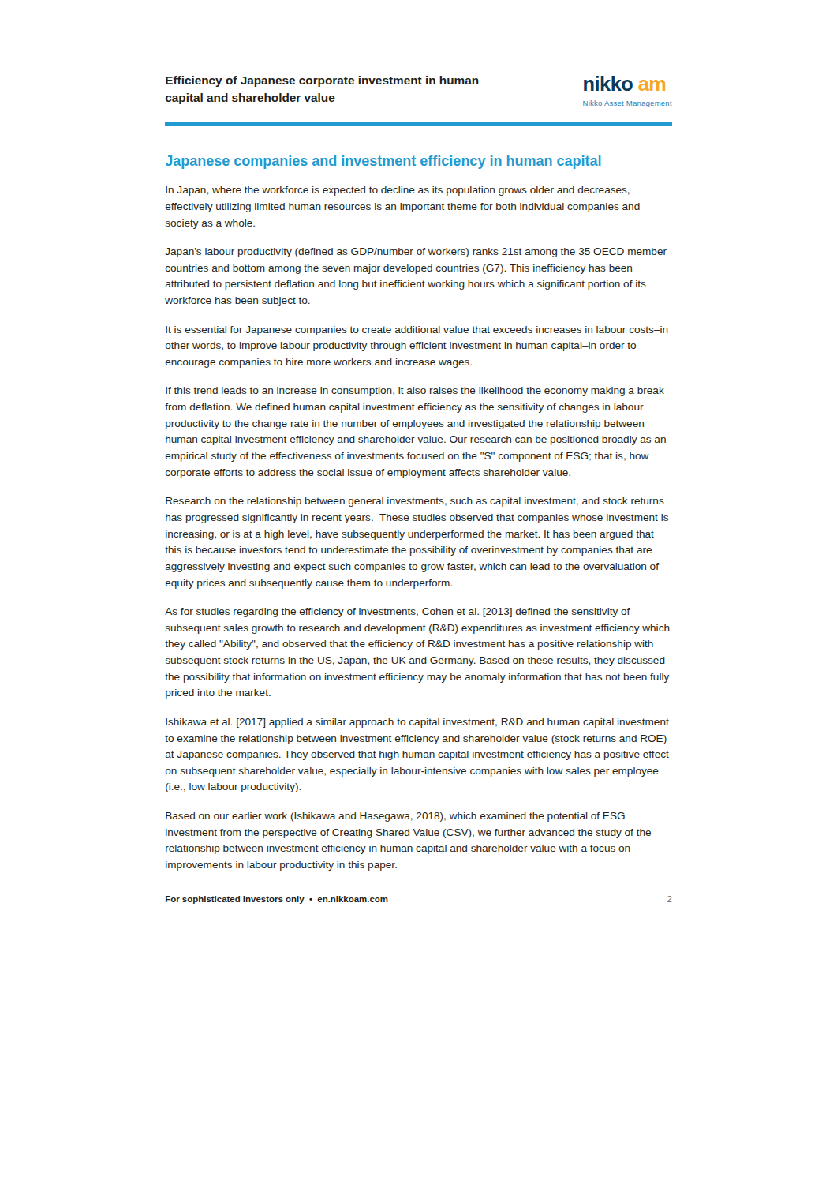Efficiency of Japanese corporate investment in human capital and shareholder value
nikko am
Nikko Asset Management
Japanese companies and investment efficiency in human capital
In Japan, where the workforce is expected to decline as its population grows older and decreases, effectively utilizing limited human resources is an important theme for both individual companies and society as a whole.
Japan's labour productivity (defined as GDP/number of workers) ranks 21st among the 35 OECD member countries and bottom among the seven major developed countries (G7). This inefficiency has been attributed to persistent deflation and long but inefficient working hours which a significant portion of its workforce has been subject to.
It is essential for Japanese companies to create additional value that exceeds increases in labour costs–in other words, to improve labour productivity through efficient investment in human capital–in order to encourage companies to hire more workers and increase wages.
If this trend leads to an increase in consumption, it also raises the likelihood the economy making a break from deflation. We defined human capital investment efficiency as the sensitivity of changes in labour productivity to the change rate in the number of employees and investigated the relationship between human capital investment efficiency and shareholder value. Our research can be positioned broadly as an empirical study of the effectiveness of investments focused on the "S" component of ESG; that is, how corporate efforts to address the social issue of employment affects shareholder value.
Research on the relationship between general investments, such as capital investment, and stock returns has progressed significantly in recent years. These studies observed that companies whose investment is increasing, or is at a high level, have subsequently underperformed the market. It has been argued that this is because investors tend to underestimate the possibility of overinvestment by companies that are aggressively investing and expect such companies to grow faster, which can lead to the overvaluation of equity prices and subsequently cause them to underperform.
As for studies regarding the efficiency of investments, Cohen et al. [2013] defined the sensitivity of subsequent sales growth to research and development (R&D) expenditures as investment efficiency which they called "Ability", and observed that the efficiency of R&D investment has a positive relationship with subsequent stock returns in the US, Japan, the UK and Germany. Based on these results, they discussed the possibility that information on investment efficiency may be anomaly information that has not been fully priced into the market.
Ishikawa et al. [2017] applied a similar approach to capital investment, R&D and human capital investment to examine the relationship between investment efficiency and shareholder value (stock returns and ROE) at Japanese companies. They observed that high human capital investment efficiency has a positive effect on subsequent shareholder value, especially in labour-intensive companies with low sales per employee (i.e., low labour productivity).
Based on our earlier work (Ishikawa and Hasegawa, 2018), which examined the potential of ESG investment from the perspective of Creating Shared Value (CSV), we further advanced the study of the relationship between investment efficiency in human capital and shareholder value with a focus on improvements in labour productivity in this paper.
For sophisticated investors only • en.nikkoam.com
2